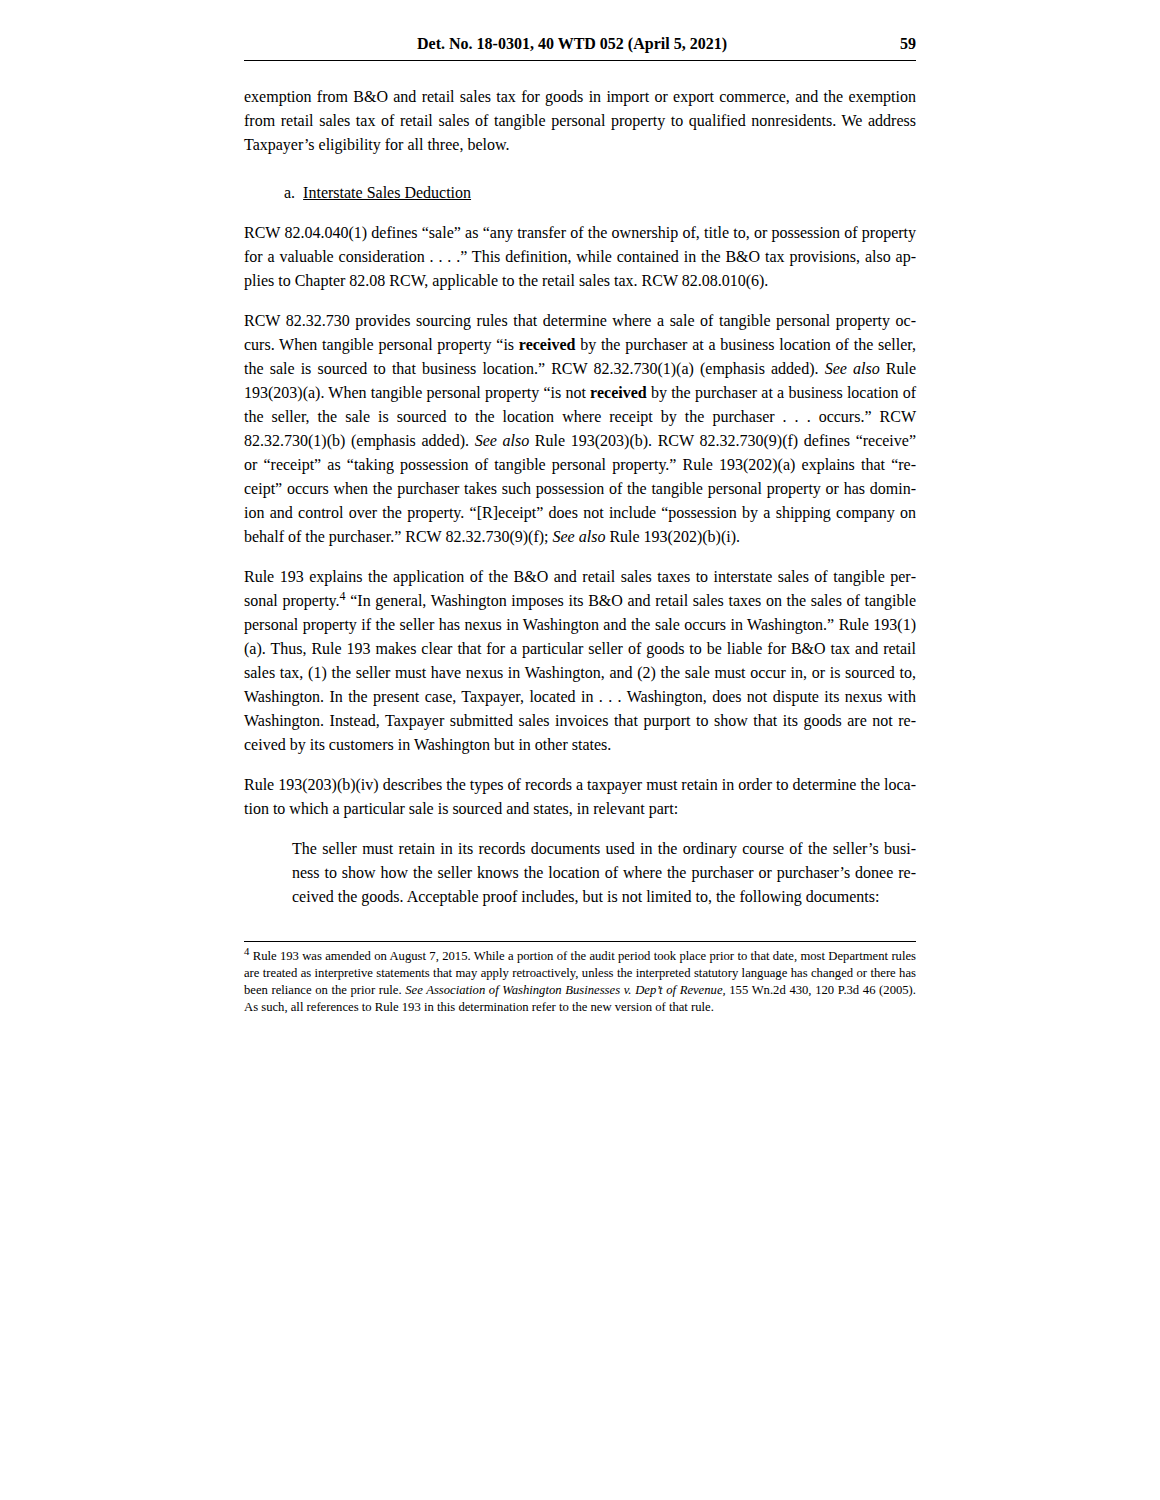Det. No. 18-0301, 40 WTD 052 (April 5, 2021) 59
exemption from B&O and retail sales tax for goods in import or export commerce, and the exemption from retail sales tax of retail sales of tangible personal property to qualified nonresidents. We address Taxpayer’s eligibility for all three, below.
a. Interstate Sales Deduction
RCW 82.04.040(1) defines “sale” as “any transfer of the ownership of, title to, or possession of property for a valuable consideration . . . .” This definition, while contained in the B&O tax provisions, also applies to Chapter 82.08 RCW, applicable to the retail sales tax. RCW 82.08.010(6).
RCW 82.32.730 provides sourcing rules that determine where a sale of tangible personal property occurs. When tangible personal property “is received by the purchaser at a business location of the seller, the sale is sourced to that business location.” RCW 82.32.730(1)(a) (emphasis added). See also Rule 193(203)(a). When tangible personal property “is not received by the purchaser at a business location of the seller, the sale is sourced to the location where receipt by the purchaser . . . occurs.” RCW 82.32.730(1)(b) (emphasis added). See also Rule 193(203)(b). RCW 82.32.730(9)(f) defines “receive” or “receipt” as “taking possession of tangible personal property.” Rule 193(202)(a) explains that “receipt” occurs when the purchaser takes such possession of the tangible personal property or has dominion and control over the property. “[R]eceipt” does not include “possession by a shipping company on behalf of the purchaser.” RCW 82.32.730(9)(f); See also Rule 193(202)(b)(i).
Rule 193 explains the application of the B&O and retail sales taxes to interstate sales of tangible personal property.4 “In general, Washington imposes its B&O and retail sales taxes on the sales of tangible personal property if the seller has nexus in Washington and the sale occurs in Washington.” Rule 193(1)(a). Thus, Rule 193 makes clear that for a particular seller of goods to be liable for B&O tax and retail sales tax, (1) the seller must have nexus in Washington, and (2) the sale must occur in, or is sourced to, Washington. In the present case, Taxpayer, located in . . . Washington, does not dispute its nexus with Washington. Instead, Taxpayer submitted sales invoices that purport to show that its goods are not received by its customers in Washington but in other states.
Rule 193(203)(b)(iv) describes the types of records a taxpayer must retain in order to determine the location to which a particular sale is sourced and states, in relevant part:
The seller must retain in its records documents used in the ordinary course of the seller’s business to show how the seller knows the location of where the purchaser or purchaser’s donee received the goods. Acceptable proof includes, but is not limited to, the following documents:
4 Rule 193 was amended on August 7, 2015. While a portion of the audit period took place prior to that date, most Department rules are treated as interpretive statements that may apply retroactively, unless the interpreted statutory language has changed or there has been reliance on the prior rule. See Association of Washington Businesses v. Dep’t of Revenue, 155 Wn.2d 430, 120 P.3d 46 (2005). As such, all references to Rule 193 in this determination refer to the new version of that rule.